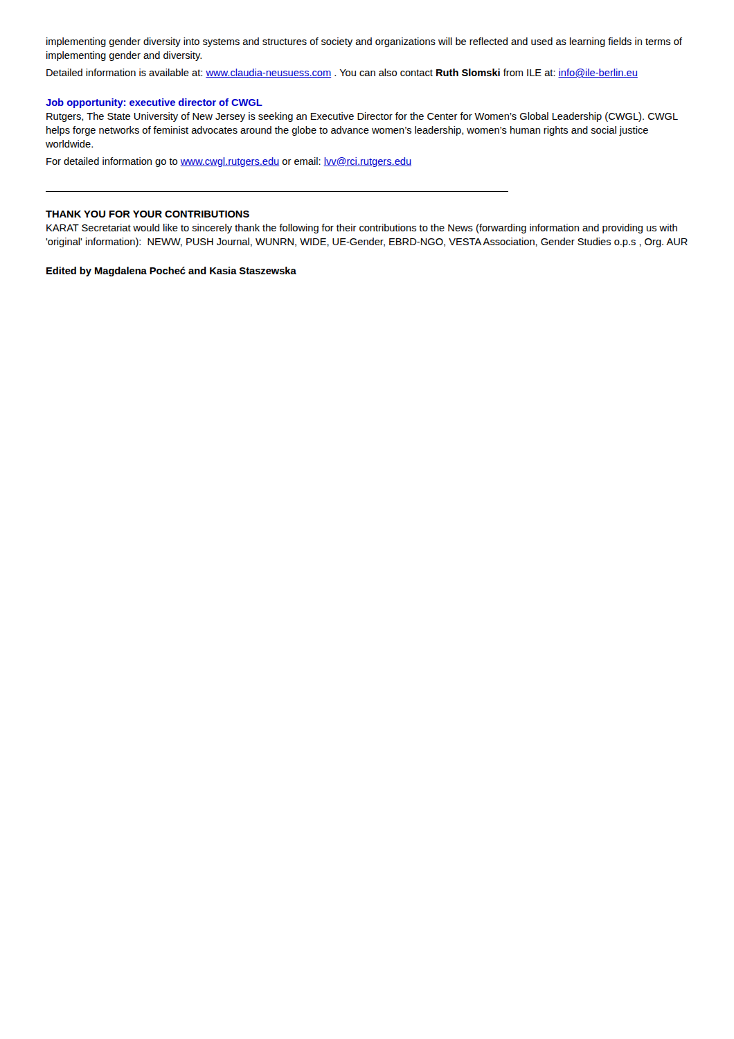implementing gender diversity into systems and structures of society and organizations will be reflected and used as learning fields in terms of implementing gender and diversity.
Detailed information is available at: www.claudia-neusuess.com . You can also contact Ruth Slomski from ILE at: info@ile-berlin.eu
Job opportunity: executive director of CWGL
Rutgers, The State University of New Jersey is seeking an Executive Director for the Center for Women’s Global Leadership (CWGL). CWGL helps forge networks of feminist advocates around the globe to advance women’s leadership, women’s human rights and social justice worldwide.
For detailed information go to www.cwgl.rutgers.edu or email: lvv@rci.rutgers.edu
THANK YOU FOR YOUR CONTRIBUTIONS
KARAT Secretariat would like to sincerely thank the following for their contributions to the News (forwarding information and providing us with 'original' information): NEWW, PUSH Journal, WUNRN, WIDE, UE-Gender, EBRD-NGO, VESTA Association, Gender Studies o.p.s , Org. AUR
Edited by Magdalena Pocheć and Kasia Staszewska